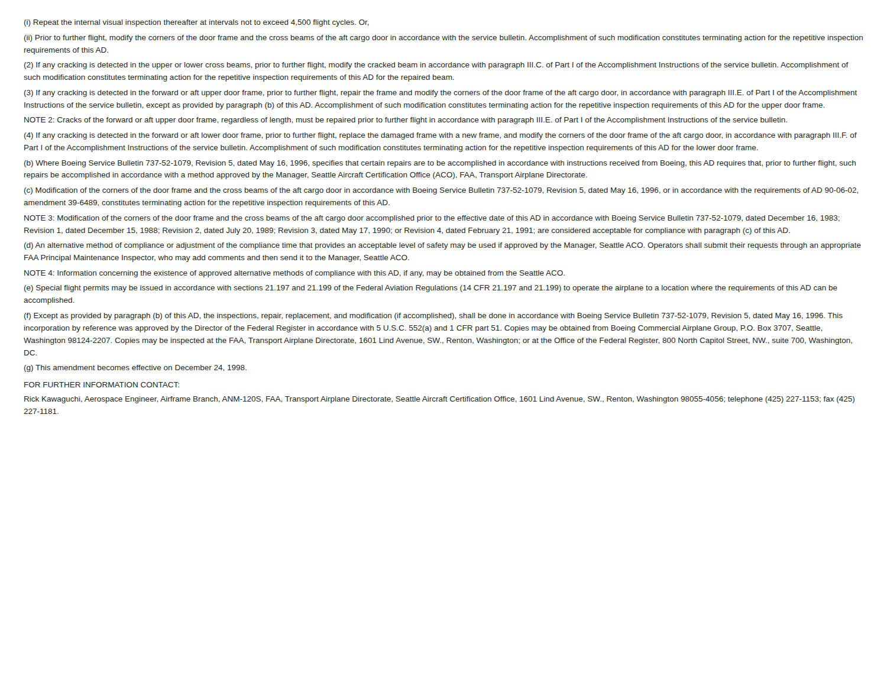(i) Repeat the internal visual inspection thereafter at intervals not to exceed 4,500 flight cycles. Or,
(ii) Prior to further flight, modify the corners of the door frame and the cross beams of the aft cargo door in accordance with the service bulletin. Accomplishment of such modification constitutes terminating action for the repetitive inspection requirements of this AD.
(2) If any cracking is detected in the upper or lower cross beams, prior to further flight, modify the cracked beam in accordance with paragraph III.C. of Part I of the Accomplishment Instructions of the service bulletin. Accomplishment of such modification constitutes terminating action for the repetitive inspection requirements of this AD for the repaired beam.
(3) If any cracking is detected in the forward or aft upper door frame, prior to further flight, repair the frame and modify the corners of the door frame of the aft cargo door, in accordance with paragraph III.E. of Part I of the Accomplishment Instructions of the service bulletin, except as provided by paragraph (b) of this AD. Accomplishment of such modification constitutes terminating action for the repetitive inspection requirements of this AD for the upper door frame.
NOTE 2: Cracks of the forward or aft upper door frame, regardless of length, must be repaired prior to further flight in accordance with paragraph III.E. of Part I of the Accomplishment Instructions of the service bulletin.
(4) If any cracking is detected in the forward or aft lower door frame, prior to further flight, replace the damaged frame with a new frame, and modify the corners of the door frame of the aft cargo door, in accordance with paragraph III.F. of Part I of the Accomplishment Instructions of the service bulletin. Accomplishment of such modification constitutes terminating action for the repetitive inspection requirements of this AD for the lower door frame.
(b) Where Boeing Service Bulletin 737-52-1079, Revision 5, dated May 16, 1996, specifies that certain repairs are to be accomplished in accordance with instructions received from Boeing, this AD requires that, prior to further flight, such repairs be accomplished in accordance with a method approved by the Manager, Seattle Aircraft Certification Office (ACO), FAA, Transport Airplane Directorate.
(c) Modification of the corners of the door frame and the cross beams of the aft cargo door in accordance with Boeing Service Bulletin 737-52-1079, Revision 5, dated May 16, 1996, or in accordance with the requirements of AD 90-06-02, amendment 39-6489, constitutes terminating action for the repetitive inspection requirements of this AD.
NOTE 3: Modification of the corners of the door frame and the cross beams of the aft cargo door accomplished prior to the effective date of this AD in accordance with Boeing Service Bulletin 737-52-1079, dated December 16, 1983; Revision 1, dated December 15, 1988; Revision 2, dated July 20, 1989; Revision 3, dated May 17, 1990; or Revision 4, dated February 21, 1991; are considered acceptable for compliance with paragraph (c) of this AD.
(d) An alternative method of compliance or adjustment of the compliance time that provides an acceptable level of safety may be used if approved by the Manager, Seattle ACO. Operators shall submit their requests through an appropriate FAA Principal Maintenance Inspector, who may add comments and then send it to the Manager, Seattle ACO.
NOTE 4: Information concerning the existence of approved alternative methods of compliance with this AD, if any, may be obtained from the Seattle ACO.
(e) Special flight permits may be issued in accordance with sections 21.197 and 21.199 of the Federal Aviation Regulations (14 CFR 21.197 and 21.199) to operate the airplane to a location where the requirements of this AD can be accomplished.
(f) Except as provided by paragraph (b) of this AD, the inspections, repair, replacement, and modification (if accomplished), shall be done in accordance with Boeing Service Bulletin 737-52-1079, Revision 5, dated May 16, 1996. This incorporation by reference was approved by the Director of the Federal Register in accordance with 5 U.S.C. 552(a) and 1 CFR part 51. Copies may be obtained from Boeing Commercial Airplane Group, P.O. Box 3707, Seattle, Washington 98124-2207. Copies may be inspected at the FAA, Transport Airplane Directorate, 1601 Lind Avenue, SW., Renton, Washington; or at the Office of the Federal Register, 800 North Capitol Street, NW., suite 700, Washington, DC.
(g) This amendment becomes effective on December 24, 1998.
FOR FURTHER INFORMATION CONTACT:
Rick Kawaguchi, Aerospace Engineer, Airframe Branch, ANM-120S, FAA, Transport Airplane Directorate, Seattle Aircraft Certification Office, 1601 Lind Avenue, SW., Renton, Washington 98055-4056; telephone (425) 227-1153; fax (425) 227-1181.